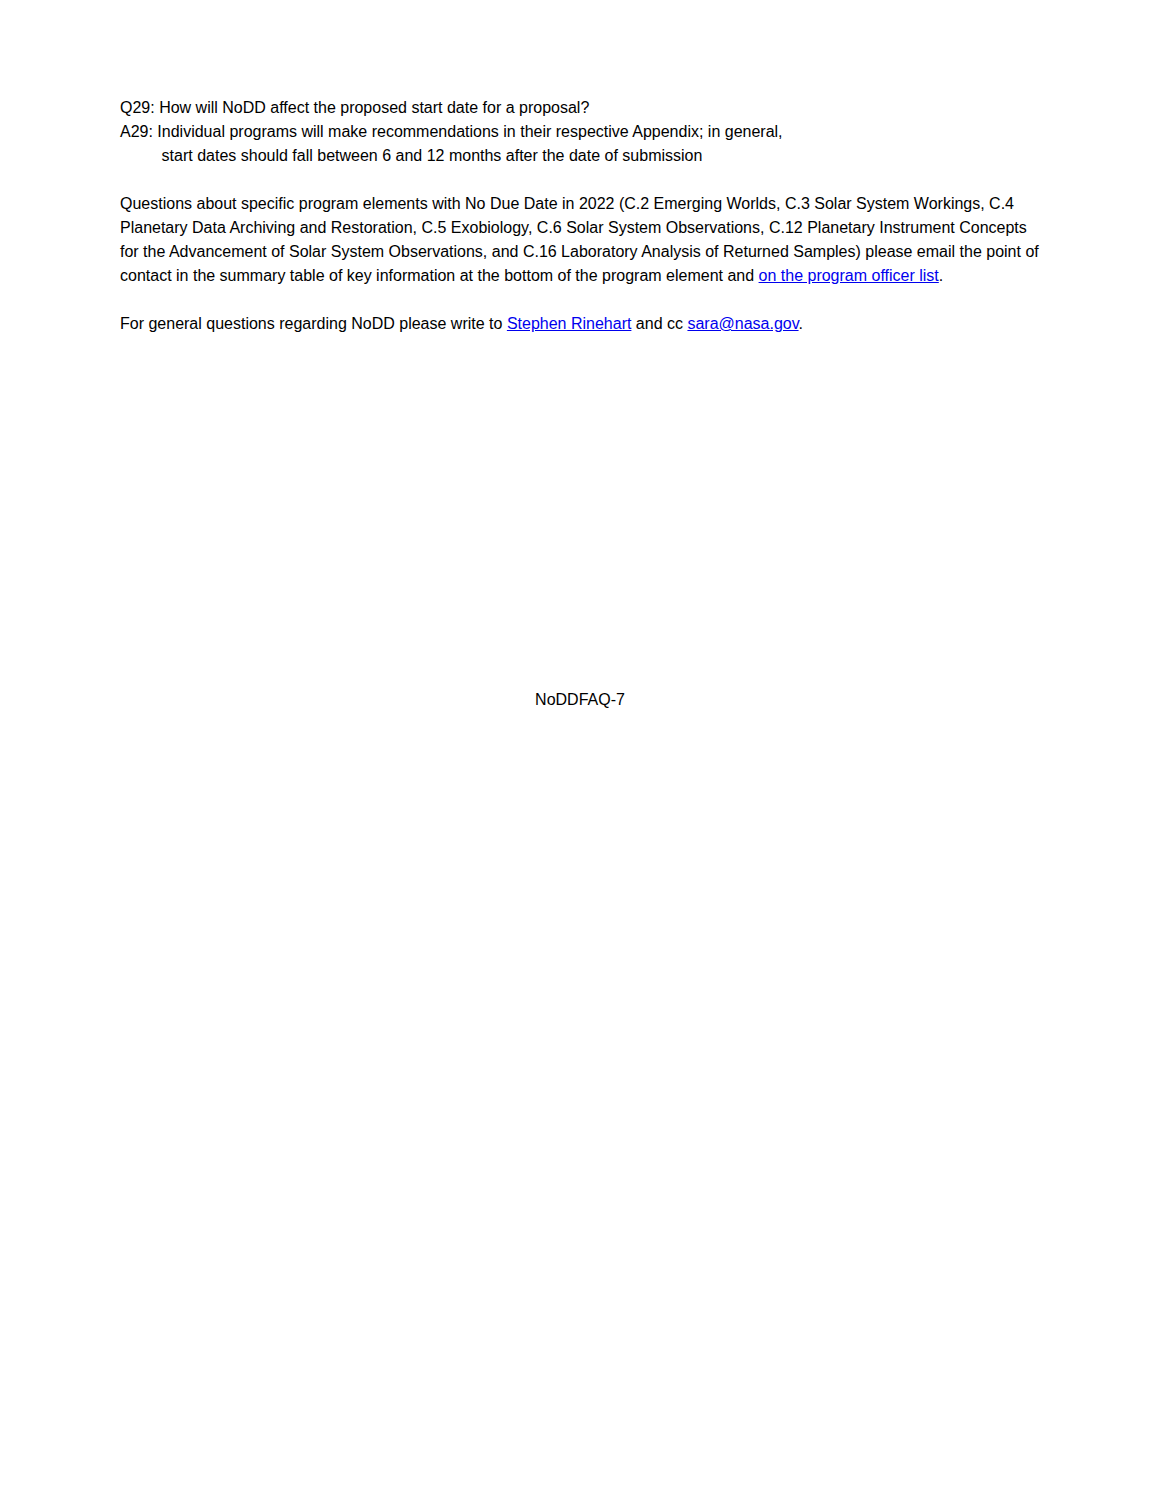Q29: How will NoDD affect the proposed start date for a proposal?
A29: Individual programs will make recommendations in their respective Appendix; in general, start dates should fall between 6 and 12 months after the date of submission
Questions about specific program elements with No Due Date in 2022 (C.2 Emerging Worlds, C.3 Solar System Workings, C.4 Planetary Data Archiving and Restoration, C.5 Exobiology, C.6 Solar System Observations, C.12 Planetary Instrument Concepts for the Advancement of Solar System Observations, and C.16 Laboratory Analysis of Returned Samples) please email the point of contact in the summary table of key information at the bottom of the program element and on the program officer list.
For general questions regarding NoDD please write to Stephen Rinehart and cc sara@nasa.gov.
NoDDFAQ-7